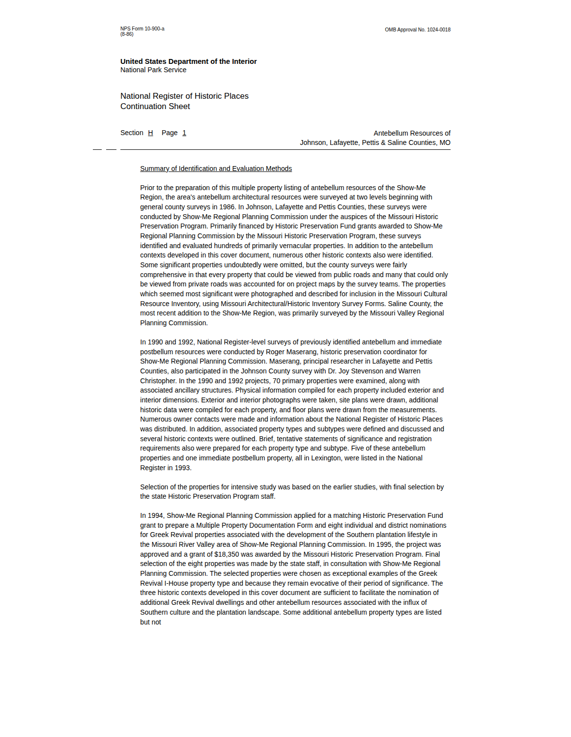NPS Form 10-900-a
(8-86)
OMB Approval No. 1024-0018
United States Department of the Interior
National Park Service
National Register of Historic Places
Continuation Sheet
Section H Page 1
Antebellum Resources of
Johnson, Lafayette, Pettis & Saline Counties, MO
Summary of Identification and Evaluation Methods
Prior to the preparation of this multiple property listing of antebellum resources of the Show-Me Region, the area's antebellum architectural resources were surveyed at two levels beginning with general county surveys in 1986. In Johnson, Lafayette and Pettis Counties, these surveys were conducted by Show-Me Regional Planning Commission under the auspices of the Missouri Historic Preservation Program. Primarily financed by Historic Preservation Fund grants awarded to Show-Me Regional Planning Commission by the Missouri Historic Preservation Program, these surveys identified and evaluated hundreds of primarily vernacular properties. In addition to the antebellum contexts developed in this cover document, numerous other historic contexts also were identified. Some significant properties undoubtedly were omitted, but the county surveys were fairly comprehensive in that every property that could be viewed from public roads and many that could only be viewed from private roads was accounted for on project maps by the survey teams. The properties which seemed most significant were photographed and described for inclusion in the Missouri Cultural Resource Inventory, using Missouri Architectural/Historic Inventory Survey Forms. Saline County, the most recent addition to the Show-Me Region, was primarily surveyed by the Missouri Valley Regional Planning Commission.
In 1990 and 1992, National Register-level surveys of previously identified antebellum and immediate postbellum resources were conducted by Roger Maserang, historic preservation coordinator for Show-Me Regional Planning Commission. Maserang, principal researcher in Lafayette and Pettis Counties, also participated in the Johnson County survey with Dr. Joy Stevenson and Warren Christopher. In the 1990 and 1992 projects, 70 primary properties were examined, along with associated ancillary structures. Physical information compiled for each property included exterior and interior dimensions. Exterior and interior photographs were taken, site plans were drawn, additional historic data were compiled for each property, and floor plans were drawn from the measurements. Numerous owner contacts were made and information about the National Register of Historic Places was distributed. In addition, associated property types and subtypes were defined and discussed and several historic contexts were outlined. Brief, tentative statements of significance and registration requirements also were prepared for each property type and subtype. Five of these antebellum properties and one immediate postbellum property, all in Lexington, were listed in the National Register in 1993.
Selection of the properties for intensive study was based on the earlier studies, with final selection by the state Historic Preservation Program staff.
In 1994, Show-Me Regional Planning Commission applied for a matching Historic Preservation Fund grant to prepare a Multiple Property Documentation Form and eight individual and district nominations for Greek Revival properties associated with the development of the Southern plantation lifestyle in the Missouri River Valley area of Show-Me Regional Planning Commission. In 1995, the project was approved and a grant of $18,350 was awarded by the Missouri Historic Preservation Program. Final selection of the eight properties was made by the state staff, in consultation with Show-Me Regional Planning Commission. The selected properties were chosen as exceptional examples of the Greek Revival I-House property type and because they remain evocative of their period of significance. The three historic contexts developed in this cover document are sufficient to facilitate the nomination of additional Greek Revival dwellings and other antebellum resources associated with the influx of Southern culture and the plantation landscape. Some additional antebellum property types are listed but not